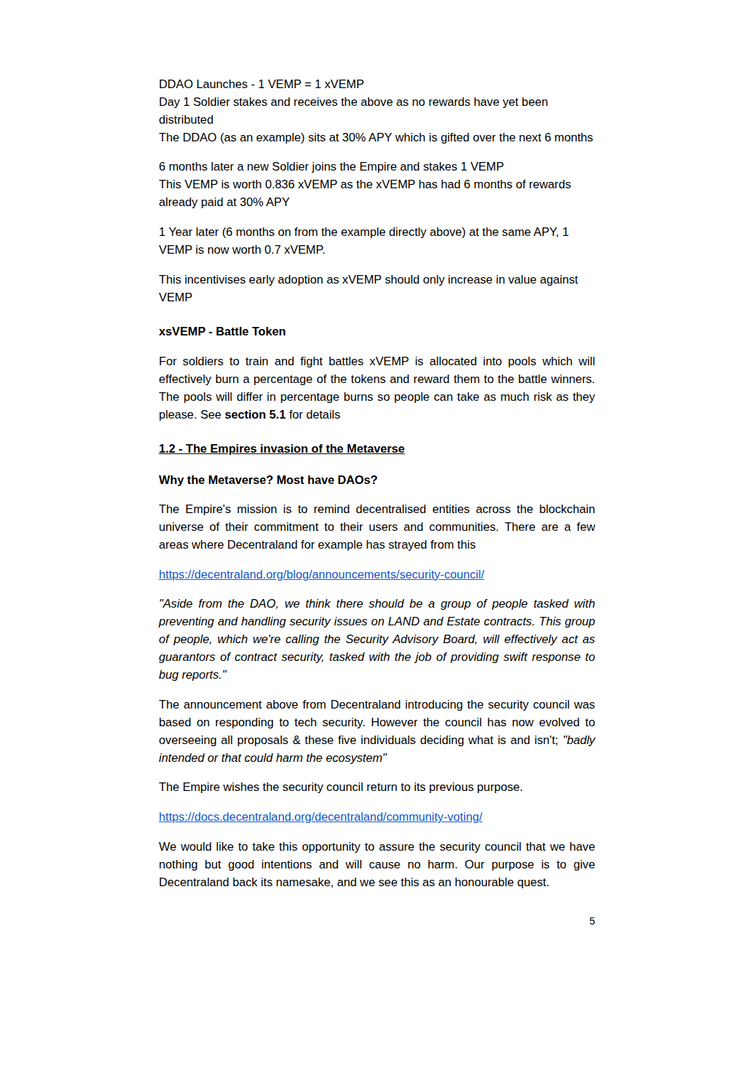DDAO Launches - 1 VEMP = 1 xVEMP
Day 1 Soldier stakes and receives the above as no rewards have yet been distributed
The DDAO (as an example) sits at 30% APY which is gifted over the next 6 months
6 months later a new Soldier joins the Empire and stakes 1 VEMP
This VEMP is worth 0.836 xVEMP as the xVEMP has had 6 months of rewards already paid at 30% APY
1 Year later (6 months on from the example directly above) at the same APY, 1 VEMP is now worth 0.7 xVEMP.
This incentivises early adoption as xVEMP should only increase in value against VEMP
xsVEMP - Battle Token
For soldiers to train and fight battles xVEMP is allocated into pools which will effectively burn a percentage of the tokens and reward them to the battle winners. The pools will differ in percentage burns so people can take as much risk as they please. See section 5.1 for details
1.2 - The Empires invasion of the Metaverse
Why the Metaverse? Most have DAOs?
The Empire's mission is to remind decentralised entities across the blockchain universe of their commitment to their users and communities. There are a few areas where Decentraland for example has strayed from this
https://decentraland.org/blog/announcements/security-council/
"Aside from the DAO, we think there should be a group of people tasked with preventing and handling security issues on LAND and Estate contracts. This group of people, which we're calling the Security Advisory Board, will effectively act as guarantors of contract security, tasked with the job of providing swift response to bug reports."
The announcement above from Decentraland introducing the security council was based on responding to tech security. However the council has now evolved to overseeing all proposals & these five individuals deciding what is and isn't; "badly intended or that could harm the ecosystem"
The Empire wishes the security council return to its previous purpose.
https://docs.decentraland.org/decentraland/community-voting/
We would like to take this opportunity to assure the security council that we have nothing but good intentions and will cause no harm. Our purpose is to give Decentraland back its namesake, and we see this as an honourable quest.
5